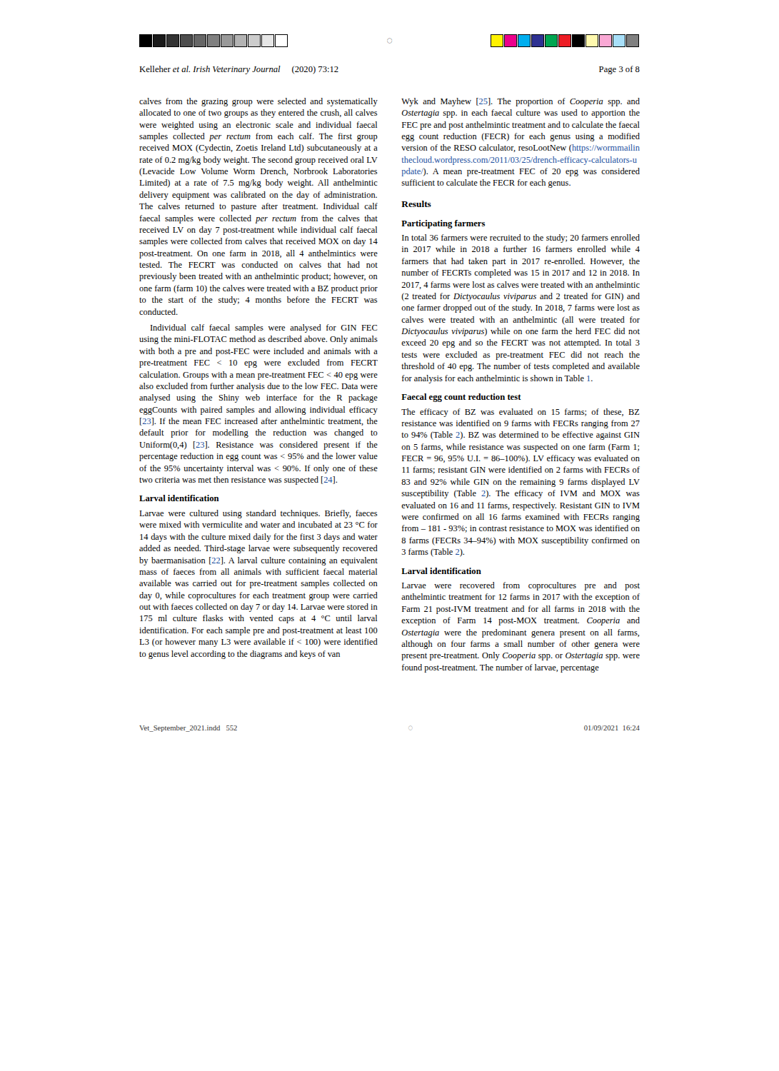◌
Kelleher et al. Irish Veterinary Journal (2020) 73:12
Page 3 of 8
calves from the grazing group were selected and systematically allocated to one of two groups as they entered the crush, all calves were weighted using an electronic scale and individual faecal samples collected per rectum from each calf. The first group received MOX (Cydectin, Zoetis Ireland Ltd) subcutaneously at a rate of 0.2 mg/kg body weight. The second group received oral LV (Levacide Low Volume Worm Drench, Norbrook Laboratories Limited) at a rate of 7.5 mg/kg body weight. All anthelmintic delivery equipment was calibrated on the day of administration. The calves returned to pasture after treatment. Individual calf faecal samples were collected per rectum from the calves that received LV on day 7 post-treatment while individual calf faecal samples were collected from calves that received MOX on day 14 post-treatment. On one farm in 2018, all 4 anthelmintics were tested. The FECRT was conducted on calves that had not previously been treated with an anthelmintic product; however, on one farm (farm 10) the calves were treated with a BZ product prior to the start of the study; 4 months before the FECRT was conducted.
Individual calf faecal samples were analysed for GIN FEC using the mini-FLOTAC method as described above. Only animals with both a pre and post-FEC were included and animals with a pre-treatment FEC < 10 epg were excluded from FECRT calculation. Groups with a mean pre-treatment FEC < 40 epg were also excluded from further analysis due to the low FEC. Data were analysed using the Shiny web interface for the R package eggCounts with paired samples and allowing individual efficacy [23]. If the mean FEC increased after anthelmintic treatment, the default prior for modelling the reduction was changed to Uniform(0,4) [23]. Resistance was considered present if the percentage reduction in egg count was < 95% and the lower value of the 95% uncertainty interval was < 90%. If only one of these two criteria was met then resistance was suspected [24].
Larval identification
Larvae were cultured using standard techniques. Briefly, faeces were mixed with vermiculite and water and incubated at 23 °C for 14 days with the culture mixed daily for the first 3 days and water added as needed. Third-stage larvae were subsequently recovered by baermanisation [22]. A larval culture containing an equivalent mass of faeces from all animals with sufficient faecal material available was carried out for pre-treatment samples collected on day 0, while coprocultures for each treatment group were carried out with faeces collected on day 7 or day 14. Larvae were stored in 175 ml culture flasks with vented caps at 4 °C until larval identification. For each sample pre and post-treatment at least 100 L3 (or however many L3 were available if < 100) were identified to genus level according to the diagrams and keys of van
Wyk and Mayhew [25]. The proportion of Cooperia spp. and Ostertagia spp. in each faecal culture was used to apportion the FEC pre and post anthelmintic treatment and to calculate the faecal egg count reduction (FECR) for each genus using a modified version of the RESO calculator, resoLootNew (https://wormmailinthecloud.wordpress.com/2011/03/25/drench-efficacy-calculators-update/). A mean pre-treatment FEC of 20 epg was considered sufficient to calculate the FECR for each genus.
Results
Participating farmers
In total 36 farmers were recruited to the study; 20 farmers enrolled in 2017 while in 2018 a further 16 farmers enrolled while 4 farmers that had taken part in 2017 re-enrolled. However, the number of FECRTs completed was 15 in 2017 and 12 in 2018. In 2017, 4 farms were lost as calves were treated with an anthelmintic (2 treated for Dictyocaulus viviparus and 2 treated for GIN) and one farmer dropped out of the study. In 2018, 7 farms were lost as calves were treated with an anthelmintic (all were treated for Dictyocaulus viviparus) while on one farm the herd FEC did not exceed 20 epg and so the FECRT was not attempted. In total 3 tests were excluded as pre-treatment FEC did not reach the threshold of 40 epg. The number of tests completed and available for analysis for each anthelmintic is shown in Table 1.
Faecal egg count reduction test
The efficacy of BZ was evaluated on 15 farms; of these, BZ resistance was identified on 9 farms with FECRs ranging from 27 to 94% (Table 2). BZ was determined to be effective against GIN on 5 farms, while resistance was suspected on one farm (Farm 1; FECR = 96, 95% U.I. = 86–100%). LV efficacy was evaluated on 11 farms; resistant GIN were identified on 2 farms with FECRs of 83 and 92% while GIN on the remaining 9 farms displayed LV susceptibility (Table 2). The efficacy of IVM and MOX was evaluated on 16 and 11 farms, respectively. Resistant GIN to IVM were confirmed on all 16 farms examined with FECRs ranging from – 181 - 93%; in contrast resistance to MOX was identified on 8 farms (FECRs 34–94%) with MOX susceptibility confirmed on 3 farms (Table 2).
Larval identification
Larvae were recovered from coprocultures pre and post anthelmintic treatment for 12 farms in 2017 with the exception of Farm 21 post-IVM treatment and for all farms in 2018 with the exception of Farm 14 post-MOX treatment. Cooperia and Ostertagia were the predominant genera present on all farms, although on four farms a small number of other genera were present pre-treatment. Only Cooperia spp. or Ostertagia spp. were found post-treatment. The number of larvae, percentage
Vet_September_2021.indd 552
◌
01/09/2021 16:24